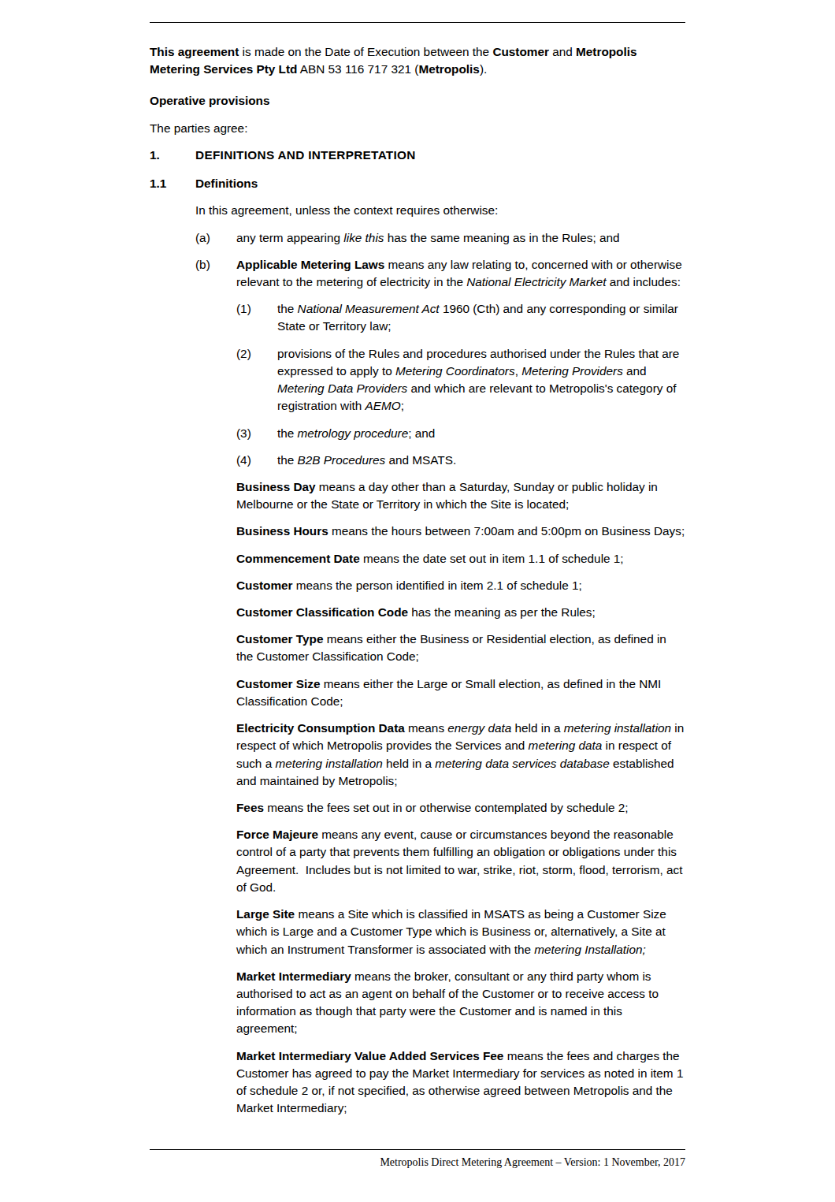This agreement is made on the Date of Execution between the Customer and Metropolis Metering Services Pty Ltd ABN 53 116 717 321 (Metropolis).
Operative provisions
The parties agree:
1. DEFINITIONS AND INTERPRETATION
1.1 Definitions
In this agreement, unless the context requires otherwise:
(a) any term appearing like this has the same meaning as in the Rules; and
(b) Applicable Metering Laws means any law relating to, concerned with or otherwise relevant to the metering of electricity in the National Electricity Market and includes:
(1) the National Measurement Act 1960 (Cth) and any corresponding or similar State or Territory law;
(2) provisions of the Rules and procedures authorised under the Rules that are expressed to apply to Metering Coordinators, Metering Providers and Metering Data Providers and which are relevant to Metropolis's category of registration with AEMO;
(3) the metrology procedure; and
(4) the B2B Procedures and MSATS.
Business Day means a day other than a Saturday, Sunday or public holiday in Melbourne or the State or Territory in which the Site is located;
Business Hours means the hours between 7:00am and 5:00pm on Business Days;
Commencement Date means the date set out in item 1.1 of schedule 1;
Customer means the person identified in item 2.1 of schedule 1;
Customer Classification Code has the meaning as per the Rules;
Customer Type means either the Business or Residential election, as defined in the Customer Classification Code;
Customer Size means either the Large or Small election, as defined in the NMI Classification Code;
Electricity Consumption Data means energy data held in a metering installation in respect of which Metropolis provides the Services and metering data in respect of such a metering installation held in a metering data services database established and maintained by Metropolis;
Fees means the fees set out in or otherwise contemplated by schedule 2;
Force Majeure means any event, cause or circumstances beyond the reasonable control of a party that prevents them fulfilling an obligation or obligations under this Agreement. Includes but is not limited to war, strike, riot, storm, flood, terrorism, act of God.
Large Site means a Site which is classified in MSATS as being a Customer Size which is Large and a Customer Type which is Business or, alternatively, a Site at which an Instrument Transformer is associated with the metering Installation;
Market Intermediary means the broker, consultant or any third party whom is authorised to act as an agent on behalf of the Customer or to receive access to information as though that party were the Customer and is named in this agreement;
Market Intermediary Value Added Services Fee means the fees and charges the Customer has agreed to pay the Market Intermediary for services as noted in item 1 of schedule 2 or, if not specified, as otherwise agreed between Metropolis and the Market Intermediary;
Metropolis Direct Metering Agreement – Version: 1 November, 2017